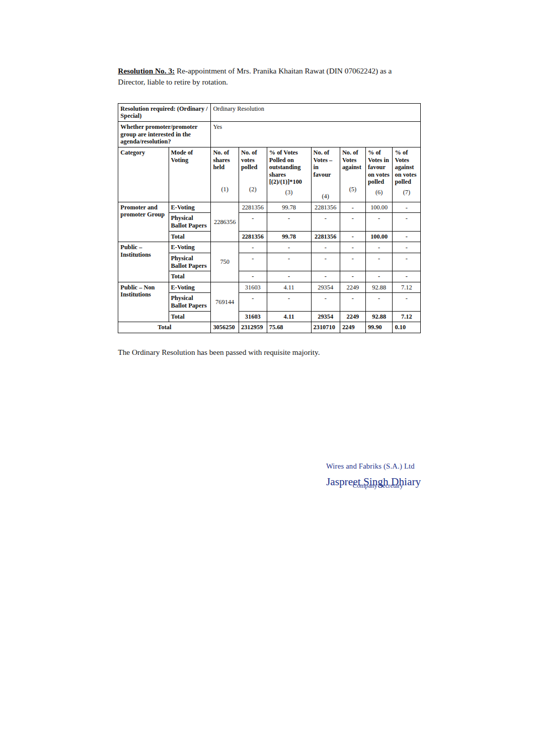Resolution No. 3: Re-appointment of Mrs. Pranika Khaitan Rawat (DIN 07062242) as a Director, liable to retire by rotation.
| Resolution required: (Ordinary / Special) | Ordinary Resolution |
| Whether promoter/promoter group are interested in the agenda/resolution? | Yes |
| Category | Mode of Voting | No. of shares held (1) | No. of votes polled (2) | % of Votes Polled on outstanding shares [(2)/(1)]*100 (3) | No. of Votes – in favour (4) | No. of Votes against (5) | % of Votes in favour on votes polled (6) | % of Votes against on votes polled (7) |
| Promoter and promoter Group | E-Voting | 2286356 | 2281356 | 99.78 | 2281356 | - | 100.00 | - |
| Physical Ballot Papers | - | - | - | - | - | - |
| Total | 2281356 | 99.78 | 2281356 | - | 100.00 | - |
| Public – Institutions | E-Voting | 750 | - | - | - | - | - | - |
| Physical Ballot Papers | - | - | - | - | - | - |
| Total | - | - | - | - | - | - |
| Public – Non Institutions | E-Voting | 769144 | 31603 | 4.11 | 29354 | 2249 | 92.88 | 7.12 |
| Physical Ballot Papers | - | - | - | - | - | - |
| Total | 31603 | 4.11 | 29354 | 2249 | 92.88 | 7.12 |
| Total | 3056250 | 2312959 | 75.68 | 2310710 | 2249 | 99.90 | 0.10 |
The Ordinary Resolution has been passed with requisite majority.
Wires and Fabriks (S.A.) Ltd
Jaspreet Singh Dhiary
Company Secretary